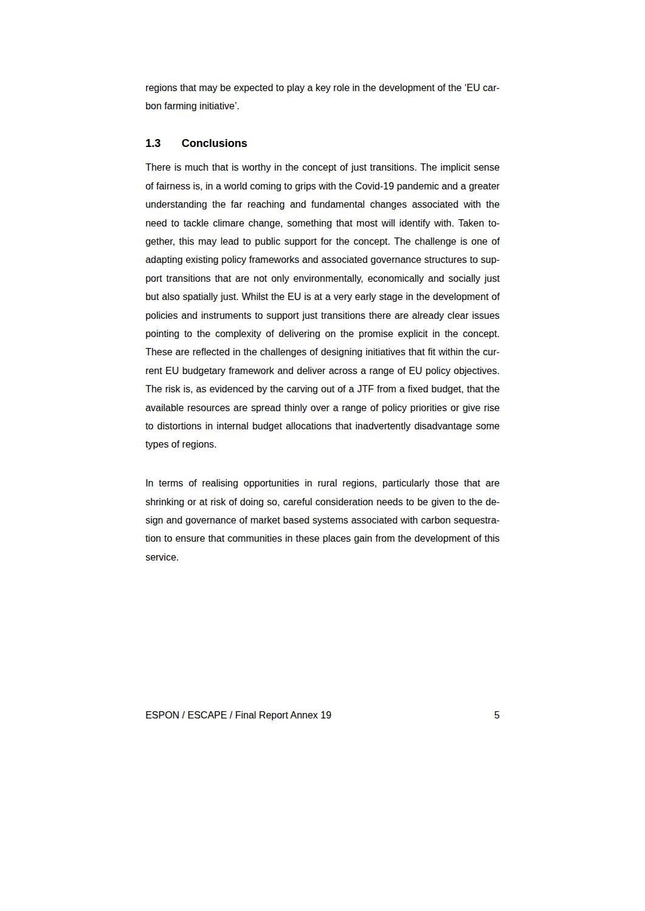regions that may be expected to play a key role in the development of the ‘EU carbon farming initiative’.
1.3 Conclusions
There is much that is worthy in the concept of just transitions. The implicit sense of fairness is, in a world coming to grips with the Covid-19 pandemic and a greater understanding the far reaching and fundamental changes associated with the need to tackle climare change, something that most will identify with. Taken together, this may lead to public support for the concept. The challenge is one of adapting existing policy frameworks and associated governance structures to support transitions that are not only environmentally, economically and socially just but also spatially just. Whilst the EU is at a very early stage in the development of policies and instruments to support just transitions there are already clear issues pointing to the complexity of delivering on the promise explicit in the concept. These are reflected in the challenges of designing initiatives that fit within the current EU budgetary framework and deliver across a range of EU policy objectives. The risk is, as evidenced by the carving out of a JTF from a fixed budget, that the available resources are spread thinly over a range of policy priorities or give rise to distortions in internal budget allocations that inadvertently disadvantage some types of regions.
In terms of realising opportunities in rural regions, particularly those that are shrinking or at risk of doing so, careful consideration needs to be given to the design and governance of market based systems associated with carbon sequestration to ensure that communities in these places gain from the development of this service.
ESPON / ESCAPE / Final Report Annex 19 5